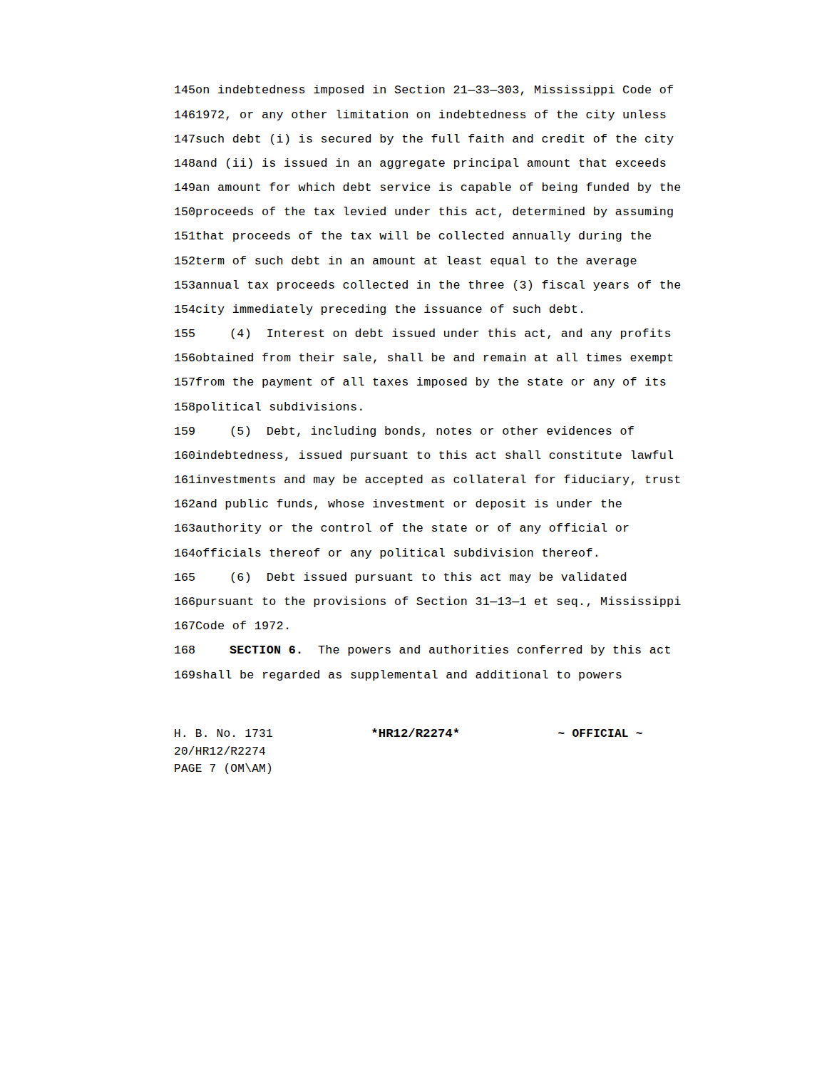| 145 | on indebtedness imposed in Section 21—33—303, Mississippi Code of |
| 146 | 1972, or any other limitation on indebtedness of the city unless |
| 147 | such debt (i) is secured by the full faith and credit of the city |
| 148 | and (ii) is issued in an aggregate principal amount that exceeds |
| 149 | an amount for which debt service is capable of being funded by the |
| 150 | proceeds of the tax levied under this act, determined by assuming |
| 151 | that proceeds of the tax will be collected annually during the |
| 152 | term of such debt in an amount at least equal to the average |
| 153 | annual tax proceeds collected in the three (3) fiscal years of the |
| 154 | city immediately preceding the issuance of such debt. |
| 155 | (4) Interest on debt issued under this act, and any profits |
| 156 | obtained from their sale, shall be and remain at all times exempt |
| 157 | from the payment of all taxes imposed by the state or any of its |
| 158 | political subdivisions. |
| 159 | (5) Debt, including bonds, notes or other evidences of |
| 160 | indebtedness, issued pursuant to this act shall constitute lawful |
| 161 | investments and may be accepted as collateral for fiduciary, trust |
| 162 | and public funds, whose investment or deposit is under the |
| 163 | authority or the control of the state or of any official or |
| 164 | officials thereof or any political subdivision thereof. |
| 165 | (6) Debt issued pursuant to this act may be validated |
| 166 | pursuant to the provisions of Section 31—13—1 et seq., Mississippi |
| 167 | Code of 1972. |
| 168 | SECTION 6. The powers and authorities conferred by this act |
| 169 | shall be regarded as supplemental and additional to powers |
H. B. No. 1731 *HR12/R2274* ~ OFFICIAL ~
20/HR12/R2274
PAGE 7 (OM\AM)